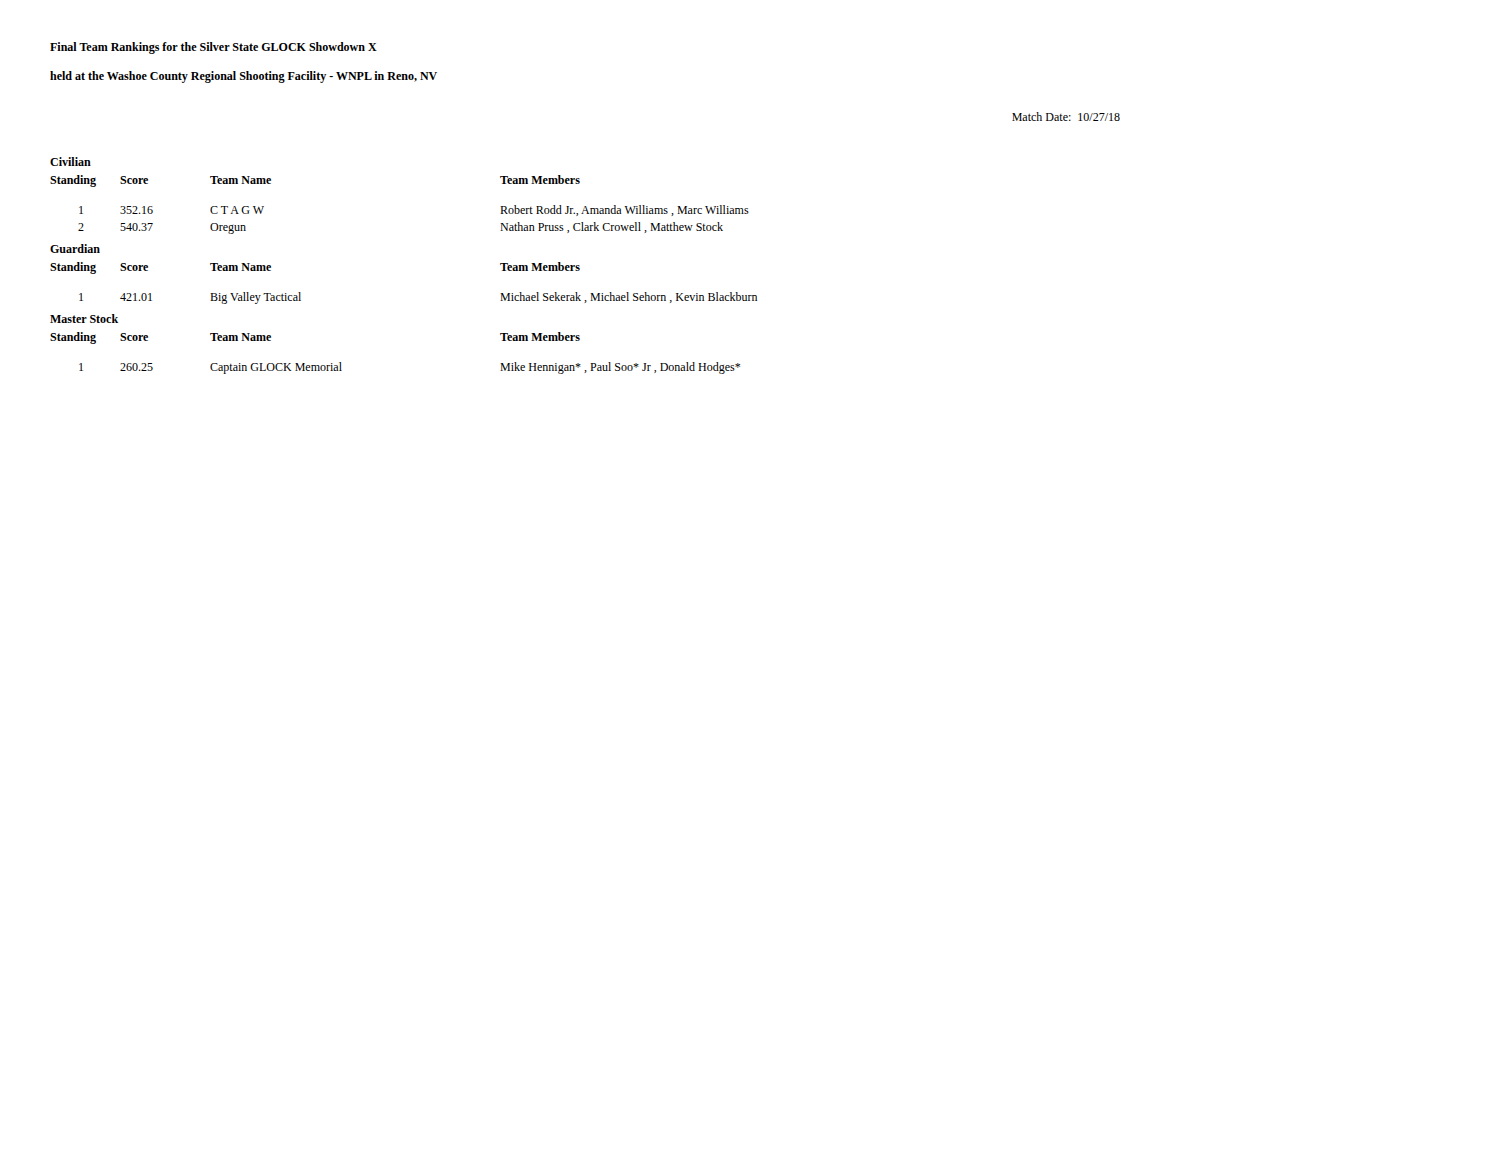Final Team Rankings for the Silver State GLOCK Showdown X
held at the Washoe County Regional Shooting Facility - WNPL in Reno, NV
Match Date: 10/27/18
Civilian
| Standing | Score | Team Name | Team Members |
| --- | --- | --- | --- |
| 1 | 352.16 | C T A G W | Robert Rodd Jr., Amanda Williams , Marc Williams |
| 2 | 540.37 | Oregun | Nathan Pruss , Clark Crowell , Matthew Stock |
Guardian
| Standing | Score | Team Name | Team Members |
| --- | --- | --- | --- |
| 1 | 421.01 | Big Valley Tactical | Michael Sekerak , Michael Sehorn , Kevin Blackburn |
Master Stock
| Standing | Score | Team Name | Team Members |
| --- | --- | --- | --- |
| 1 | 260.25 | Captain GLOCK Memorial | Mike Hennigan* , Paul Soo* Jr , Donald Hodges* |